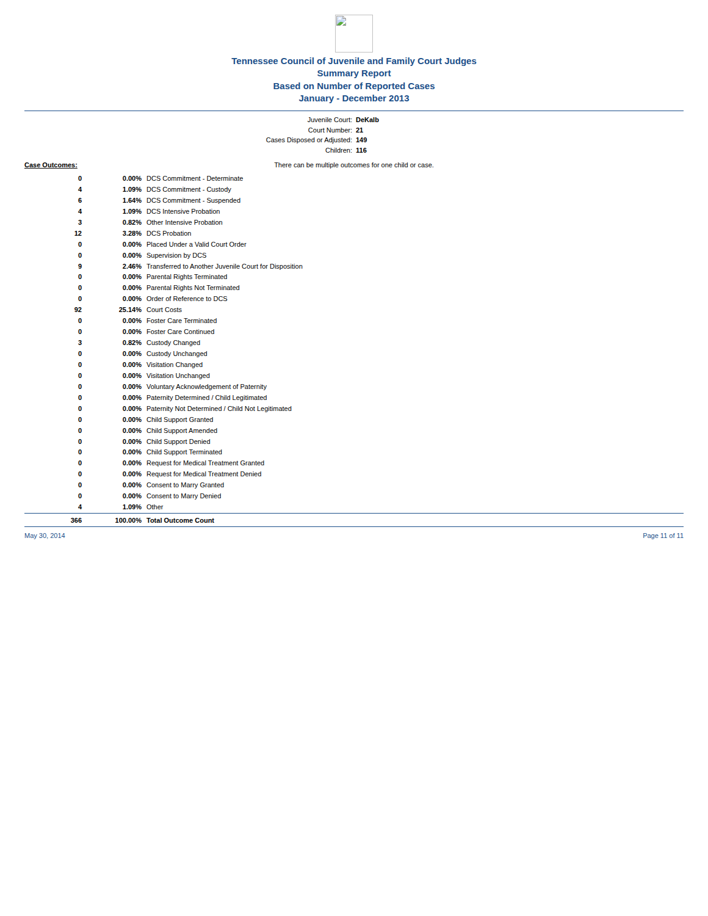Tennessee Council of Juvenile and Family Court Judges
Summary Report
Based on Number of Reported Cases
January - December 2013
Juvenile Court: DeKalb
Court Number: 21
Cases Disposed or Adjusted: 149
Children: 116
Case Outcomes:
There can be multiple outcomes for one child or case.
| 0 | 0.00% | DCS Commitment - Determinate |
| 4 | 1.09% | DCS Commitment - Custody |
| 6 | 1.64% | DCS Commitment - Suspended |
| 4 | 1.09% | DCS Intensive Probation |
| 3 | 0.82% | Other Intensive Probation |
| 12 | 3.28% | DCS Probation |
| 0 | 0.00% | Placed Under a Valid Court Order |
| 0 | 0.00% | Supervision by DCS |
| 9 | 2.46% | Transferred to Another Juvenile Court for Disposition |
| 0 | 0.00% | Parental Rights Terminated |
| 0 | 0.00% | Parental Rights Not Terminated |
| 0 | 0.00% | Order of Reference to DCS |
| 92 | 25.14% | Court Costs |
| 0 | 0.00% | Foster Care Terminated |
| 0 | 0.00% | Foster Care Continued |
| 3 | 0.82% | Custody Changed |
| 0 | 0.00% | Custody Unchanged |
| 0 | 0.00% | Visitation Changed |
| 0 | 0.00% | Visitation Unchanged |
| 0 | 0.00% | Voluntary Acknowledgement of Paternity |
| 0 | 0.00% | Paternity Determined / Child Legitimated |
| 0 | 0.00% | Paternity Not Determined / Child Not Legitimated |
| 0 | 0.00% | Child Support Granted |
| 0 | 0.00% | Child Support Amended |
| 0 | 0.00% | Child Support Denied |
| 0 | 0.00% | Child Support Terminated |
| 0 | 0.00% | Request for Medical Treatment Granted |
| 0 | 0.00% | Request for Medical Treatment Denied |
| 0 | 0.00% | Consent to Marry Granted |
| 0 | 0.00% | Consent to Marry Denied |
| 4 | 1.09% | Other |
| 366 | 100.00% | Total Outcome Count |
May 30, 2014 Page 11 of 11